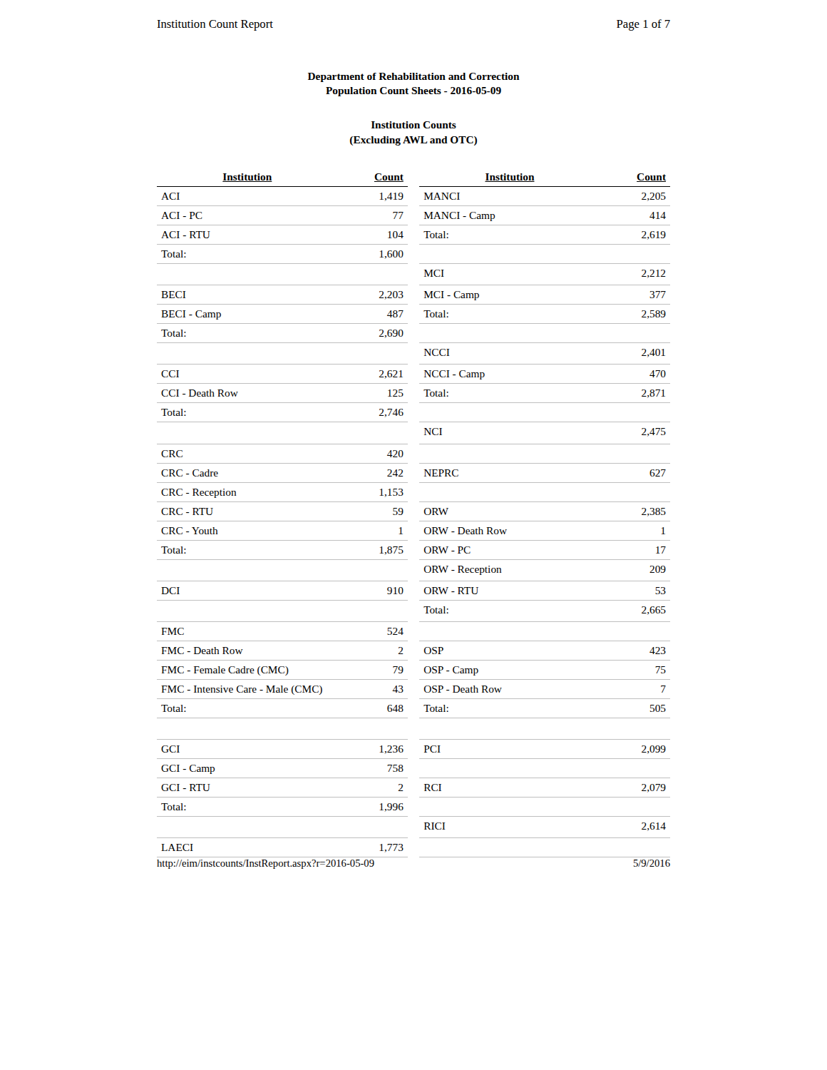Institution Count Report
Page 1 of 7
Department of Rehabilitation and Correction
Population Count Sheets - 2016-05-09
Institution Counts
(Excluding AWL and OTC)
| Institution | Count | | Institution | Count |
| --- | --- | --- | --- | --- |
| ACI | 1,419 | | MANCI | 2,205 |
| ACI - PC | 77 | | MANCI - Camp | 414 |
| ACI - RTU | 104 | | Total: | 2,619 |
| Total: | 1,600 | | | |
| | | | MCI | 2,212 |
| BECI | 2,203 | | MCI - Camp | 377 |
| BECI - Camp | 487 | | Total: | 2,589 |
| Total: | 2,690 | | | |
| | | | NCCI | 2,401 |
| CCI | 2,621 | | NCCI - Camp | 470 |
| CCI - Death Row | 125 | | Total: | 2,871 |
| Total: | 2,746 | | | |
| | | | NCI | 2,475 |
| CRC | 420 | | | |
| CRC - Cadre | 242 | | NEPRC | 627 |
| CRC - Reception | 1,153 | | | |
| CRC - RTU | 59 | | ORW | 2,385 |
| CRC - Youth | 1 | | ORW - Death Row | 1 |
| Total: | 1,875 | | ORW - PC | 17 |
| | | | ORW - Reception | 209 |
| DCI | 910 | | ORW - RTU | 53 |
| | | | Total: | 2,665 |
| FMC | 524 | | | |
| FMC - Death Row | 2 | | OSP | 423 |
| FMC - Female Cadre (CMC) | 79 | | OSP - Camp | 75 |
| FMC - Intensive Care - Male (CMC) | 43 | | OSP - Death Row | 7 |
| Total: | 648 | | Total: | 505 |
| GCI | 1,236 | | PCI | 2,099 |
| GCI - Camp | 758 | | | |
| GCI - RTU | 2 | | RCI | 2,079 |
| Total: | 1,996 | | | |
| | | | RICI | 2,614 |
| LAECI | 1,773 | | | |
http://eim/instcounts/InstReport.aspx?r=2016-05-09
5/9/2016